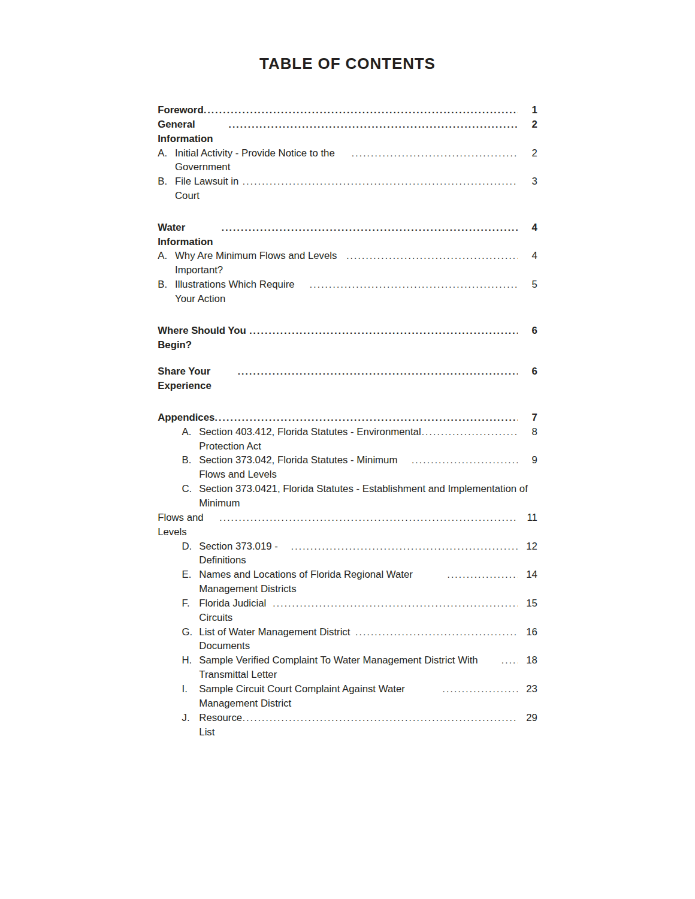TABLE OF CONTENTS
Foreword ................................................................................................................... 1
General Information ..................................................................................................... 2
A. Initial Activity - Provide Notice to the Government ..................................................... 2
B. File Lawsuit in Court ................................................................................................ 3
Water Information ....................................................................................................... 4
A. Why Are Minimum Flows and Levels Important? ....................................................... 4
B. Illustrations Which Require Your Action ..................................................................... 5
Where Should You Begin? ............................................................................................... 6
Share Your Experience ................................................................................................... 6
Appendices .................................................................................................................. 7
A. Section 403.412, Florida Statutes - Environmental Protection Act ................................ 8
B. Section 373.042, Florida Statutes - Minimum Flows and Levels .................................... 9
C. Section 373.0421, Florida Statutes - Establishment and Implementation of Minimum
Flows and Levels ................................................................................................. 11
D. Section 373.019 - Definitions .................................................................................. 12
E. Names and Locations of Florida Regional Water Management Districts ....................... 14
F. Florida Judicial Circuits ......................................................................................... 15
G. List of Water Management District Documents ....................................................... 16
H. Sample Verified Complaint To Water Management District With Transmittal Letter ..... 18
I. Sample Circuit Court Complaint Against Water Management District ........................ 23
J. Resource List ..................................................................................................... 29